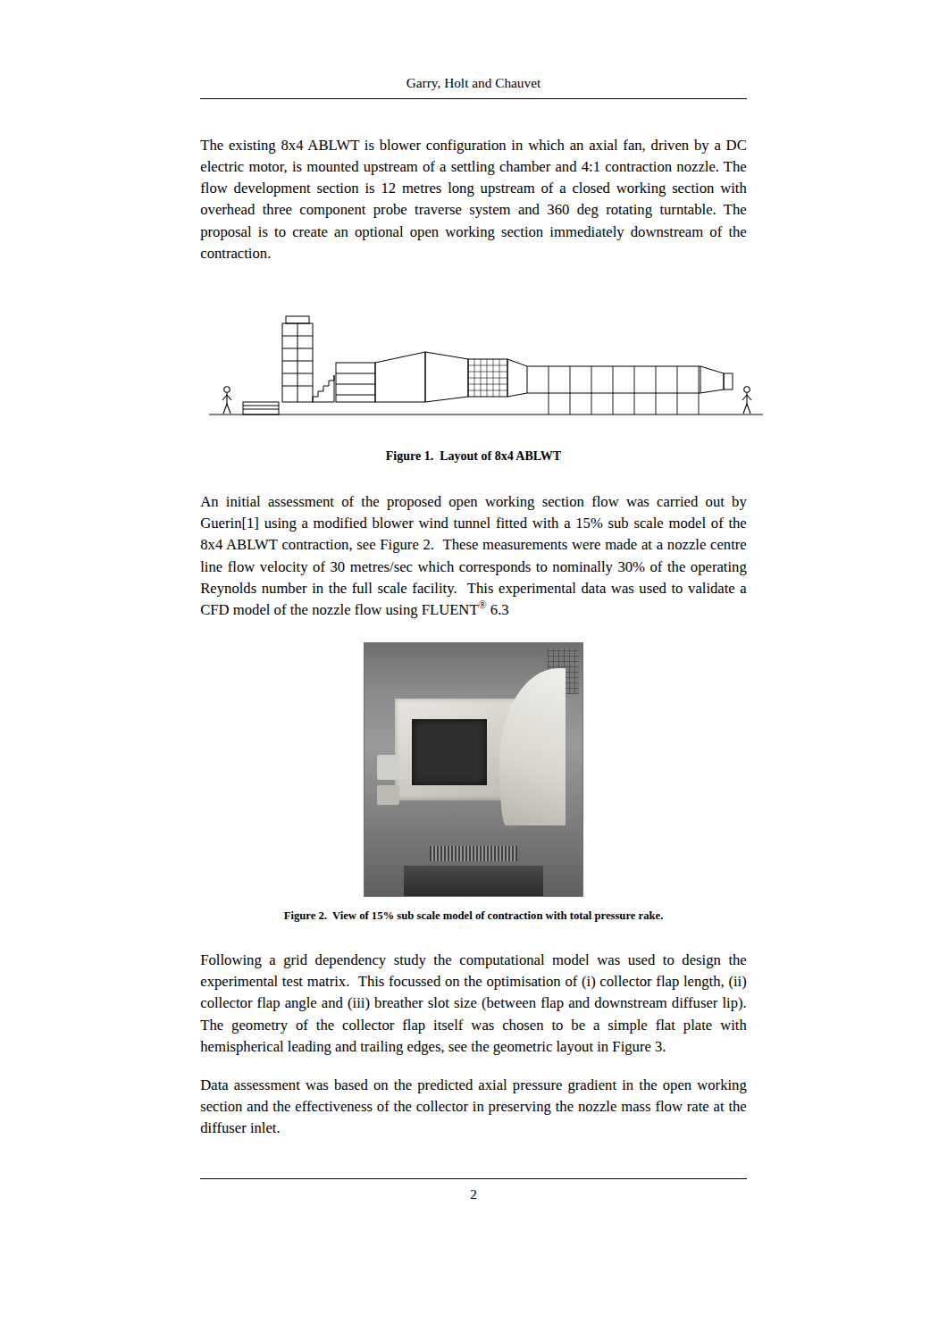Garry, Holt and Chauvet
The existing 8x4 ABLWT is blower configuration in which an axial fan, driven by a DC electric motor, is mounted upstream of a settling chamber and 4:1 contraction nozzle. The flow development section is 12 metres long upstream of a closed working section with overhead three component probe traverse system and 360 deg rotating turntable. The proposal is to create an optional open working section immediately downstream of the contraction.
Figure 1. Layout of 8x4 ABLWT
An initial assessment of the proposed open working section flow was carried out by Guerin[1] using a modified blower wind tunnel fitted with a 15% sub scale model of the 8x4 ABLWT contraction, see Figure 2. These measurements were made at a nozzle centre line flow velocity of 30 metres/sec which corresponds to nominally 30% of the operating Reynolds number in the full scale facility. This experimental data was used to validate a CFD model of the nozzle flow using FLUENT® 6.3
Figure 2. View of 15% sub scale model of contraction with total pressure rake.
Following a grid dependency study the computational model was used to design the experimental test matrix. This focussed on the optimisation of (i) collector flap length, (ii) collector flap angle and (iii) breather slot size (between flap and downstream diffuser lip). The geometry of the collector flap itself was chosen to be a simple flat plate with hemispherical leading and trailing edges, see the geometric layout in Figure 3.
Data assessment was based on the predicted axial pressure gradient in the open working section and the effectiveness of the collector in preserving the nozzle mass flow rate at the diffuser inlet.
2